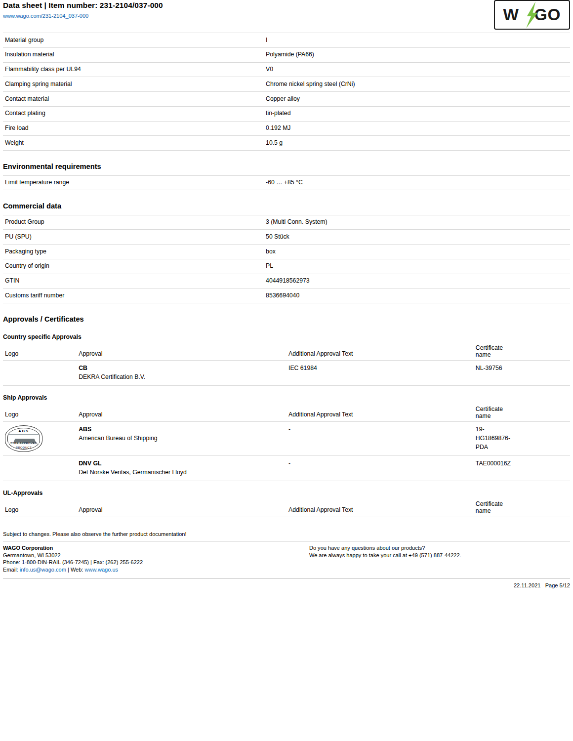Data sheet | Item number: 231-2104/037-000
www.wago.com/231-2104_037-000
W GO
| Material group | I |
| Insulation material | Polyamide (PA66) |
| Flammability class per UL94 | V0 |
| Clamping spring material | Chrome nickel spring steel (CrNi) |
| Contact material | Copper alloy |
| Contact plating | tin-plated |
| Fire load | 0.192 MJ |
| Weight | 10.5 g |
Environmental requirements
| Limit temperature range | -60 … +85 °C |
Commercial data
| Product Group | 3 (Multi Conn. System) |
| PU (SPU) | 50 Stück |
| Packaging type | box |
| Country of origin | PL |
| GTIN | 4044918562973 |
| Customs tariff number | 8536694040 |
Approvals / Certificates
Country specific Approvals
| Logo | Approval | Additional Approval Text | Certificate name |
| --- | --- | --- | --- |
| | CB DEKRA Certification B.V. | IEC 61984 | NL-39756 |
Ship Approvals
| Logo | Approval | Additional Approval Text | Certificate name |
| --- | --- | --- | --- |
| ABS TYPE APPROVED PRODUCT | ABS American Bureau of Shipping | - | 19- HG1869876- PDA |
| | DNV GL Det Norske Veritas, Germanischer Lloyd | - | TAE000016Z |
UL-Approvals
| Logo | Approval | Additional Approval Text | Certificate name |
| --- | --- | --- | --- |
Subject to changes. Please also observe the further product documentation!
WAGO Corporation
Germantown, WI 53022
Phone: 1-800-DIN-RAIL (346-7245) | Fax: (262) 255-6222
Email: info.us@wago.com | Web: www.wago.us
Do you have any questions about our products?
We are always happy to take your call at +49 (571) 887-44222.
22.11.2021 Page 5/12